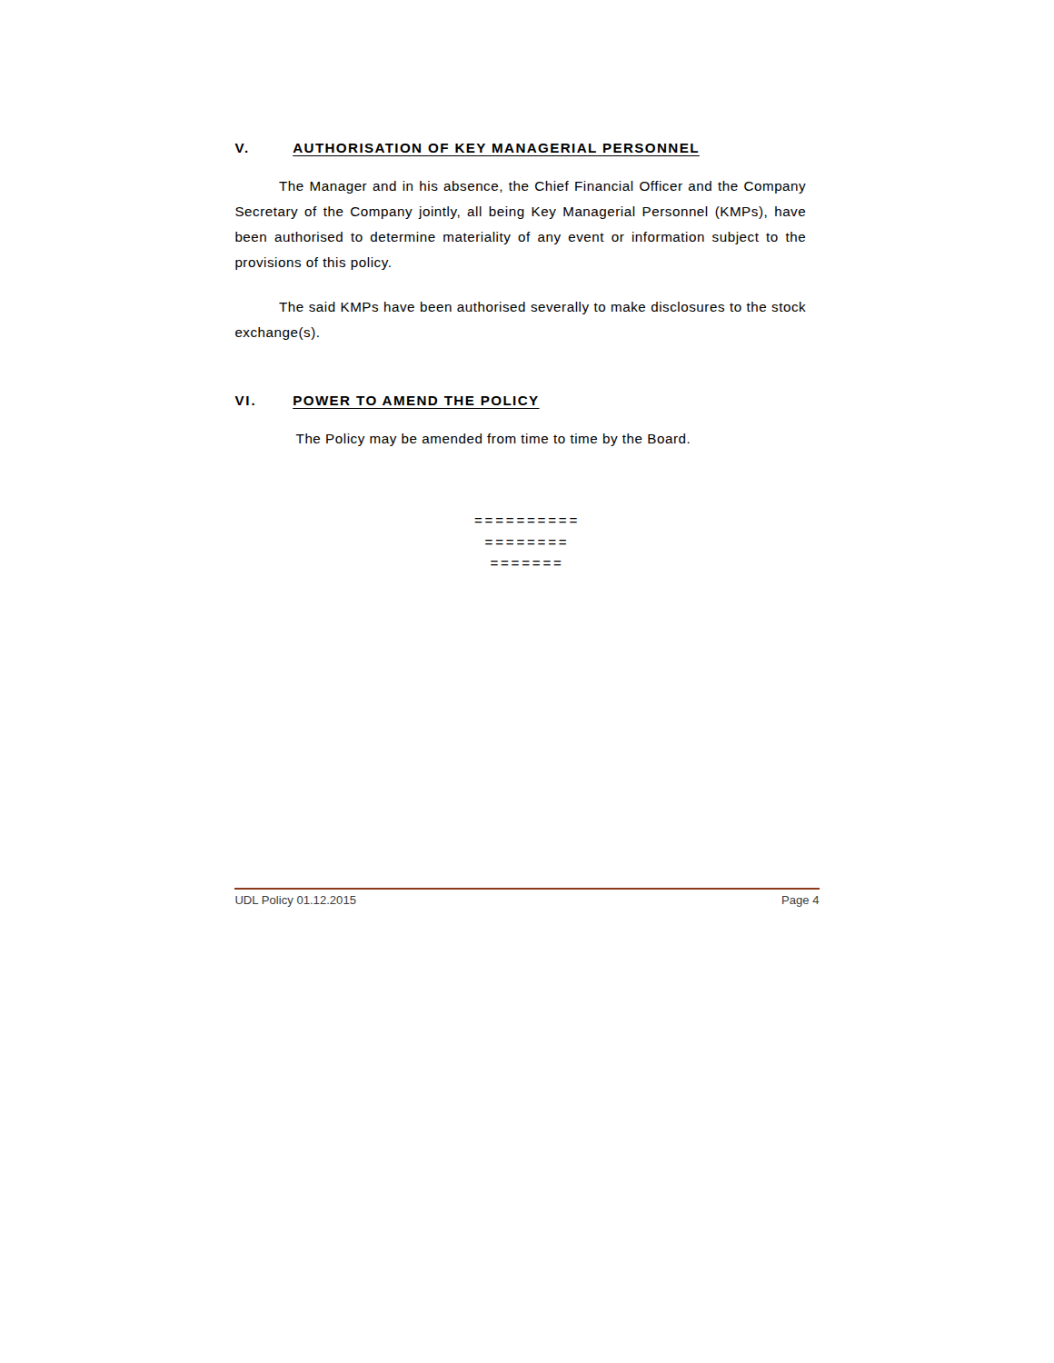V. AUTHORISATION OF KEY MANAGERIAL PERSONNEL
The Manager and in his absence, the Chief Financial Officer and the Company Secretary of the Company jointly, all being Key Managerial Personnel (KMPs), have been authorised to determine materiality of any event or information subject to the provisions of this policy.
The said KMPs have been authorised severally to make disclosures to the stock exchange(s).
VI. POWER TO AMEND THE POLICY
The Policy may be amended from time to time by the Board.
==========
========
=======
UDL Policy 01.12.2015 Page 4